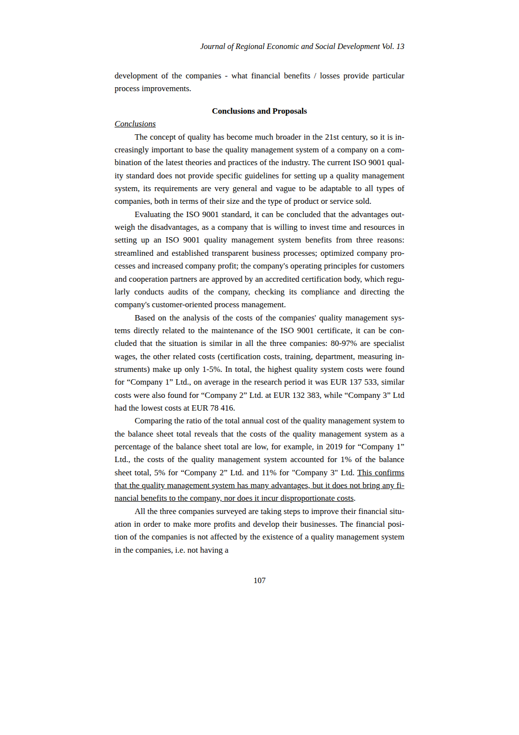Journal of Regional Economic and Social Development Vol. 13
development of the companies - what financial benefits / losses provide particular process improvements.
Conclusions and Proposals
Conclusions
The concept of quality has become much broader in the 21st century, so it is increasingly important to base the quality management system of a company on a combination of the latest theories and practices of the industry. The current ISO 9001 quality standard does not provide specific guidelines for setting up a quality management system, its requirements are very general and vague to be adaptable to all types of companies, both in terms of their size and the type of product or service sold.
Evaluating the ISO 9001 standard, it can be concluded that the advantages outweigh the disadvantages, as a company that is willing to invest time and resources in setting up an ISO 9001 quality management system benefits from three reasons: streamlined and established transparent business processes; optimized company processes and increased company profit; the company's operating principles for customers and cooperation partners are approved by an accredited certification body, which regularly conducts audits of the company, checking its compliance and directing the company's customer-oriented process management.
Based on the analysis of the costs of the companies' quality management systems directly related to the maintenance of the ISO 9001 certificate, it can be concluded that the situation is similar in all the three companies: 80-97% are specialist wages, the other related costs (certification costs, training, department, measuring instruments) make up only 1-5%. In total, the highest quality system costs were found for “Company 1” Ltd., on average in the research period it was EUR 137 533, similar costs were also found for “Company 2” Ltd. at EUR 132 383, while “Company 3” Ltd had the lowest costs at EUR 78 416.
Comparing the ratio of the total annual cost of the quality management system to the balance sheet total reveals that the costs of the quality management system as a percentage of the balance sheet total are low, for example, in 2019 for “Company 1” Ltd., the costs of the quality management system accounted for 1% of the balance sheet total, 5% for “Company 2” Ltd. and 11% for "Company 3" Ltd. This confirms that the quality management system has many advantages, but it does not bring any financial benefits to the company, nor does it incur disproportionate costs.
All the three companies surveyed are taking steps to improve their financial situation in order to make more profits and develop their businesses. The financial position of the companies is not affected by the existence of a quality management system in the companies, i.e. not having a
107